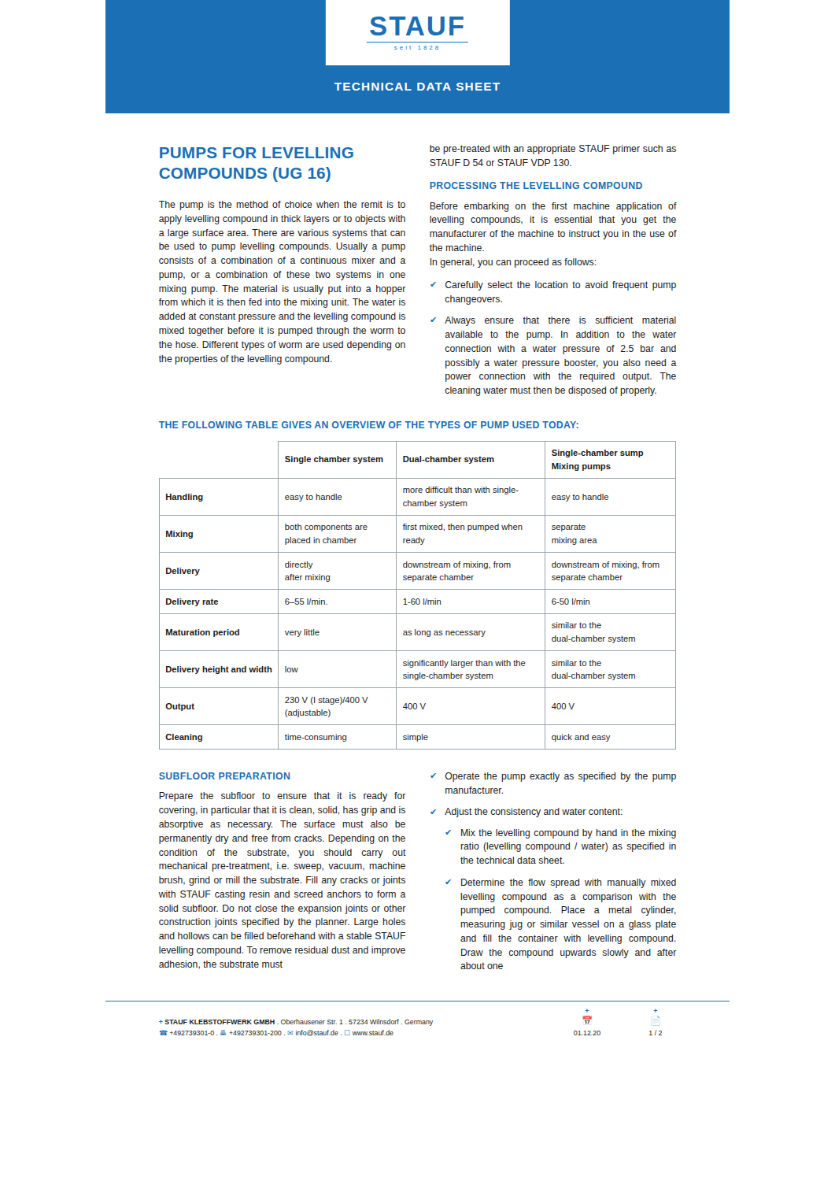STAUF
seit 1828
TECHNICAL DATA SHEET
PUMPS FOR LEVELLING
COMPOUNDS (UG 16)
The pump is the method of choice when the remit is to apply levelling compound in thick layers or to objects with a large surface area. There are various systems that can be used to pump levelling compounds. Usually a pump consists of a combination of a continuous mixer and a pump, or a combination of these two systems in one mixing pump. The material is usually put into a hopper from which it is then fed into the mixing unit. The water is added at constant pressure and the levelling compound is mixed together before it is pumped through the worm to the hose. Different types of worm are used depending on the properties of the levelling compound.
be pre-treated with an appropriate STAUF primer such as STAUF D 54 or STAUF VDP 130.
Processing the levelling compound
Before embarking on the first machine application of levelling compounds, it is essential that you get the manufacturer of the machine to instruct you in the use of the machine.
In general, you can proceed as follows:
Carefully select the location to avoid frequent pump changeovers.
Always ensure that there is sufficient material available to the pump. In addition to the water connection with a water pressure of 2.5 bar and possibly a water pressure booster, you also need a power connection with the required output. The cleaning water must then be disposed of properly.
The following table gives an overview of the types of pump used today:
| | Single chamber system | Dual-chamber system | Single-chamber sump Mixing pumps |
| --- | --- | --- | --- |
| Handling | easy to handle | more difficult than with single-chamber system | easy to handle |
| Mixing | both components are placed in chamber | first mixed, then pumped when ready | separate mixing area |
| Delivery | directly after mixing | downstream of mixing, from separate chamber | downstream of mixing, from separate chamber |
| Delivery rate | 6–55 l/min. | 1-60 l/min | 6-50 l/min |
| Maturation period | very little | as long as necessary | similar to the dual-chamber system |
| Delivery height and width | low | significantly larger than with the single-chamber system | similar to the dual-chamber system |
| Output | 230 V (I stage)/400 V (adjustable) | 400 V | 400 V |
| Cleaning | time-consuming | simple | quick and easy |
Subfloor preparation
Prepare the subfloor to ensure that it is ready for covering, in particular that it is clean, solid, has grip and is absorptive as necessary. The surface must also be permanently dry and free from cracks. Depending on the condition of the substrate, you should carry out mechanical pre-treatment, i.e. sweep, vacuum, machine brush, grind or mill the substrate. Fill any cracks or joints with STAUF casting resin and screed anchors to form a solid subfloor. Do not close the expansion joints or other construction joints specified by the planner. Large holes and hollows can be filled beforehand with a stable STAUF levelling compound. To remove residual dust and improve adhesion, the substrate must
Operate the pump exactly as specified by the pump manufacturer.
Adjust the consistency and water content:
Mix the levelling compound by hand in the mixing ratio (levelling compound / water) as specified in the technical data sheet.
Determine the flow spread with manually mixed levelling compound as a comparison with the pumped compound. Place a metal cylinder, measuring jug or similar vessel on a glass plate and fill the container with levelling compound. Draw the compound upwards slowly and after about one
+ STAUF KLEBSTOFFWERK GMBH . Oberhausener Str. 1 . 57234 Wilnsdorf . Germany
☎ +492739301-0 . 🖶 +492739301-200 . ✉ info@stauf.de . ☐ www.stauf.de
+📅 01.12.20
+📄 1 / 2